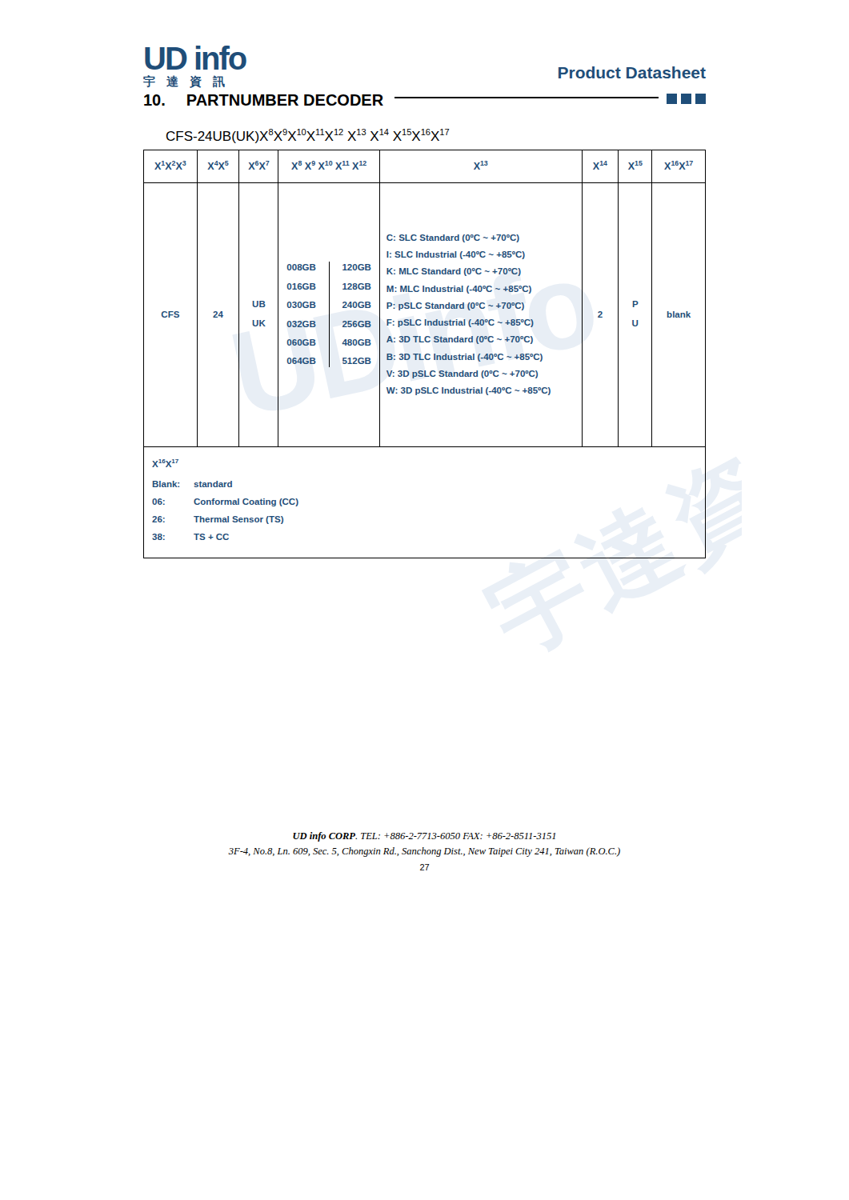UDinfo
宇達資訊
UD info
宇達資訊
Product Datasheet
10. PARTNUMBER DECODER
CFS-24UB(UK)X8X9X10X11X12 X13 X14 X15X16X17
| X 1 X 2 X 3 | X 4 X 5 | X 6 X 7 | X 8 X 9 X 10 X 11 X 12 | X 13 | X 14 | X 15 | X 16 X 17 |
| --- | --- | --- | --- | --- | --- | --- | --- |
| CFS | 24 | UB UK | 008GB 016GB 030GB 032GB 060GB 064GB 120GB 128GB 240GB 256GB 480GB 512GB | C: SLC Standard (0ºC ~ +70ºC) I: SLC Industrial (-40ºC ~ +85ºC) K: MLC Standard (0ºC ~ +70ºC) M: MLC Industrial (-40ºC ~ +85ºC) P: pSLC Standard (0ºC ~ +70ºC) F: pSLC Industrial (-40ºC ~ +85ºC) A: 3D TLC Standard (0ºC ~ +70ºC) B: 3D TLC Industrial (-40ºC ~ +85ºC) V: 3D pSLC Standard (0ºC ~ +70ºC) W: 3D pSLC Industrial (-40ºC ~ +85ºC) | 2 | P U | blank |
| X 16 X 17 Blank: standard 06: Conformal Coating (CC) 26: Thermal Sensor (TS) 38: TS + CC |
UD info CORP. TEL: +886-2-7713-6050 FAX: +86-2-8511-3151
3F-4, No.8, Ln. 609, Sec. 5, Chongxin Rd., Sanchong Dist., New Taipei City 241, Taiwan (R.O.C.)
27